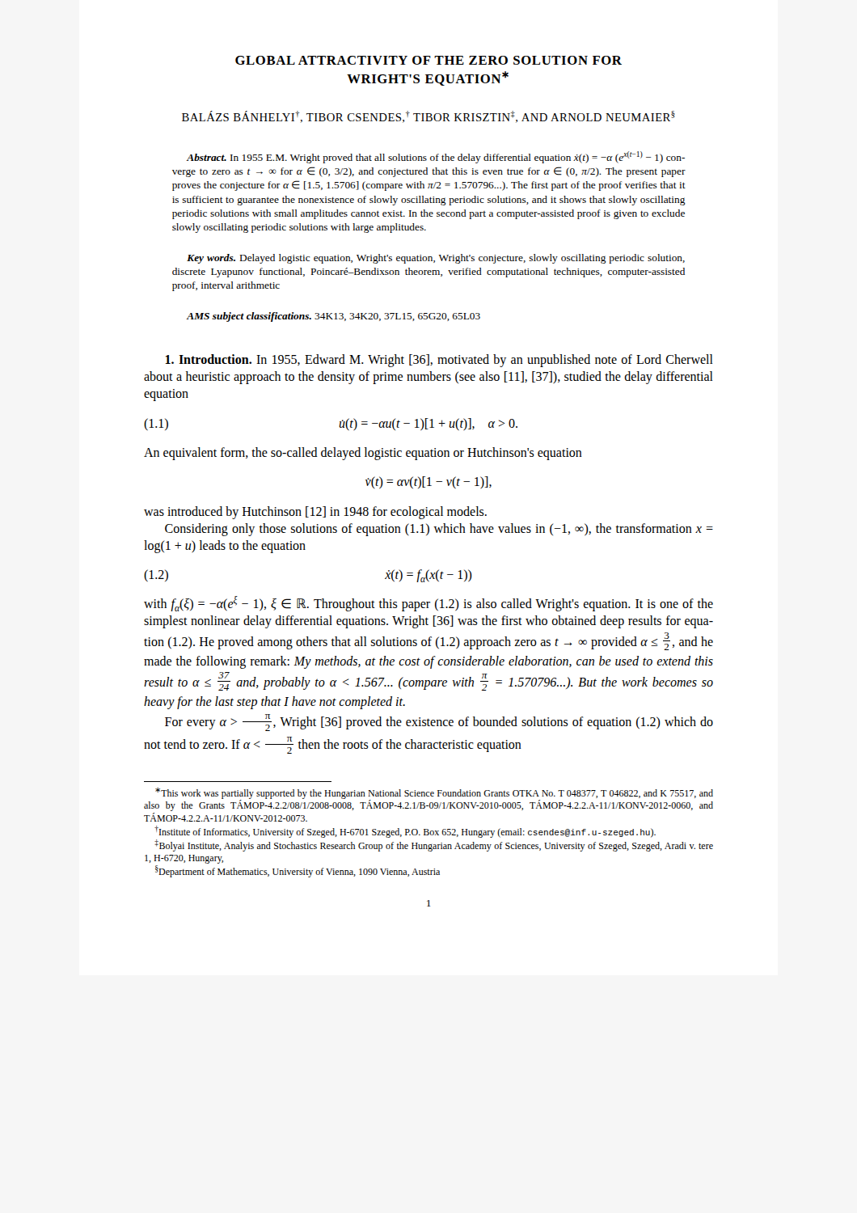Global Attractivity of the Zero Solution for
Wright's Equation∗
Balázs Bánhelyi†, Tibor Csendes,† Tibor Krisztin‡, and Arnold Neumaier§
Abstract. In 1955 E.M. Wright proved that all solutions of the delay differential equation ẋ(t) = −α (ex(t−1) − 1) converge to zero as t → ∞ for α ∈ (0, 3/2), and conjectured that this is even true for α ∈ (0, π/2). The present paper proves the conjecture for α ∈ [1.5, 1.5706] (compare with π/2 = 1.570796...). The first part of the proof verifies that it is sufficient to guarantee the nonexistence of slowly oscillating periodic solutions, and it shows that slowly oscillating periodic solutions with small amplitudes cannot exist. In the second part a computer-assisted proof is given to exclude slowly oscillating periodic solutions with large amplitudes.
Key words. Delayed logistic equation, Wright's equation, Wright's conjecture, slowly oscillating periodic solution, discrete Lyapunov functional, Poincaré–Bendixson theorem, verified computational techniques, computer-assisted proof, interval arithmetic
AMS subject classifications. 34K13, 34K20, 37L15, 65G20, 65L03
1. Introduction. In 1955, Edward M. Wright [36], motivated by an unpublished note of Lord Cherwell about a heuristic approach to the density of prime numbers (see also [11], [37]), studied the delay differential equation
(1.1) u̇(t) = −αu(t − 1)[1 + u(t)], α > 0.
An equivalent form, the so-called delayed logistic equation or Hutchinson's equation
v̇(t) = αv(t)[1 − v(t − 1)],
was introduced by Hutchinson [12] in 1948 for ecological models.
Considering only those solutions of equation (1.1) which have values in (−1, ∞), the transformation x = log(1 + u) leads to the equation
(1.2) ẋ(t) = fα(x(t − 1))
with fα(ξ) = −α(eξ − 1), ξ ∈ ℝ. Throughout this paper (1.2) is also called Wright's equation. It is one of the simplest nonlinear delay differential equations. Wright [36] was the first who obtained deep results for equation (1.2). He proved among others that all solutions of (1.2) approach zero as t → ∞ provided α ≤ 32, and he made the following remark: My methods, at the cost of considerable elaboration, can be used to extend this result to α ≤ 3724 and, probably to α < 1.567... (compare with π 2 = 1.570796...). But the work becomes so heavy for the last step that I have not completed it.
For every α > π 2, Wright [36] proved the existence of bounded solutions of equation (1.2) which do not tend to zero. If α < π 2 then the roots of the characteristic equation
∗This work was partially supported by the Hungarian National Science Foundation Grants OTKA No. T 048377, T 046822, and K 75517, and also by the Grants TÁMOP-4.2.2/08/1/2008-0008, TÁMOP-4.2.1/B-09/1/KONV-2010-0005, TÁMOP-4.2.2.A-11/1/KONV-2012-0060, and TÁMOP-4.2.2.A-11/1/KONV-2012-0073.
†Institute of Informatics, University of Szeged, H-6701 Szeged, P.O. Box 652, Hungary (email: csendes@inf.u-szeged.hu).
‡Bolyai Institute, Analyis and Stochastics Research Group of the Hungarian Academy of Sciences, University of Szeged, Szeged, Aradi v. tere 1, H-6720, Hungary,
§Department of Mathematics, University of Vienna, 1090 Vienna, Austria
1